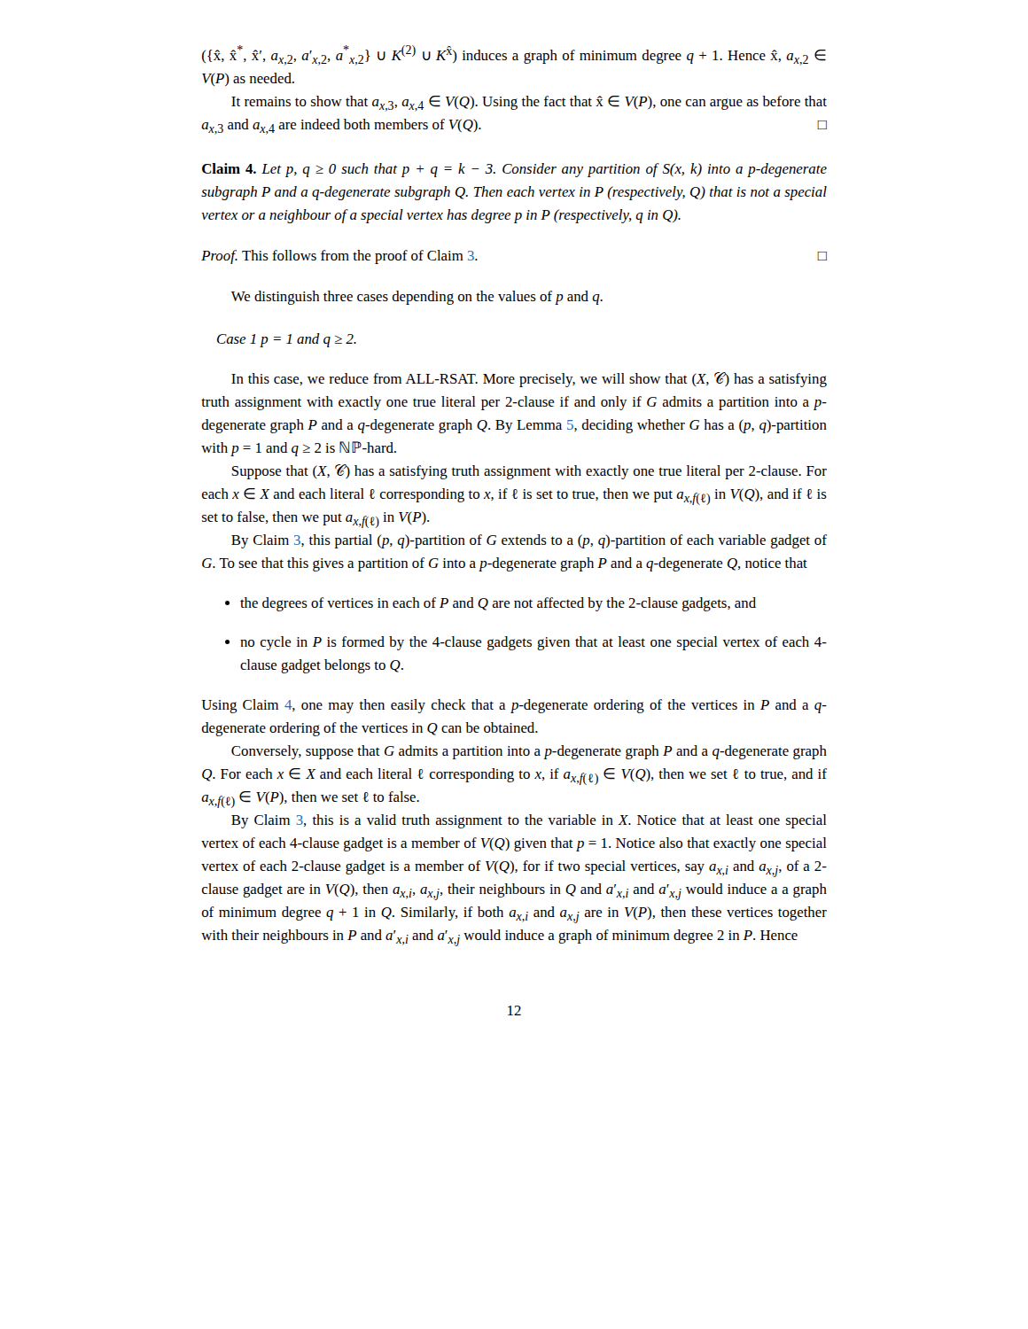({x̂, x̂*, x̂′, ax,2, a′x,2, a*x,2} ∪ K(2) ∪ Kx̂) induces a graph of minimum degree q + 1. Hence x̂, ax,2 ∈ V(P) as needed.
It remains to show that ax,3, ax,4 ∈ V(Q). Using the fact that x̂ ∈ V(P), one can argue as before that ax,3 and ax,4 are indeed both members of V(Q). □
Claim 4. Let p, q ≥ 0 such that p + q = k − 3. Consider any partition of S(x, k) into a p-degenerate subgraph P and a q-degenerate subgraph Q. Then each vertex in P (respectively, Q) that is not a special vertex or a neighbour of a special vertex has degree p in P (respectively, q in Q).
Proof. This follows from the proof of Claim 3. □
We distinguish three cases depending on the values of p and q.
Case 1 p = 1 and q ≥ 2.
In this case, we reduce from ALL-RSAT. More precisely, we will show that (X, 𝒞) has a satisfying truth assignment with exactly one true literal per 2-clause if and only if G admits a partition into a p-degenerate graph P and a q-degenerate graph Q. By Lemma 5, deciding whether G has a (p, q)-partition with p = 1 and q ≥ 2 is ℕℙ-hard.
Suppose that (X, 𝒞) has a satisfying truth assignment with exactly one true literal per 2-clause. For each x ∈ X and each literal ℓ corresponding to x, if ℓ is set to true, then we put ax,f(ℓ) in V(Q), and if ℓ is set to false, then we put ax,f(ℓ) in V(P).
By Claim 3, this partial (p, q)-partition of G extends to a (p, q)-partition of each variable gadget of G. To see that this gives a partition of G into a p-degenerate graph P and a q-degenerate Q, notice that
the degrees of vertices in each of P and Q are not affected by the 2-clause gadgets, and
no cycle in P is formed by the 4-clause gadgets given that at least one special vertex of each 4-clause gadget belongs to Q.
Using Claim 4, one may then easily check that a p-degenerate ordering of the vertices in P and a q-degenerate ordering of the vertices in Q can be obtained.
Conversely, suppose that G admits a partition into a p-degenerate graph P and a q-degenerate graph Q. For each x ∈ X and each literal ℓ corresponding to x, if ax,f(ℓ) ∈ V(Q), then we set ℓ to true, and if ax,f(ℓ) ∈ V(P), then we set ℓ to false.
By Claim 3, this is a valid truth assignment to the variable in X. Notice that at least one special vertex of each 4-clause gadget is a member of V(Q) given that p = 1. Notice also that exactly one special vertex of each 2-clause gadget is a member of V(Q), for if two special vertices, say ax,i and ax,j, of a 2-clause gadget are in V(Q), then ax,i, ax,j, their neighbours in Q and a′x,i and a′x,j would induce a a graph of minimum degree q + 1 in Q. Similarly, if both ax,i and ax,j are in V(P), then these vertices together with their neighbours in P and a′x,i and a′x,j would induce a graph of minimum degree 2 in P. Hence
12